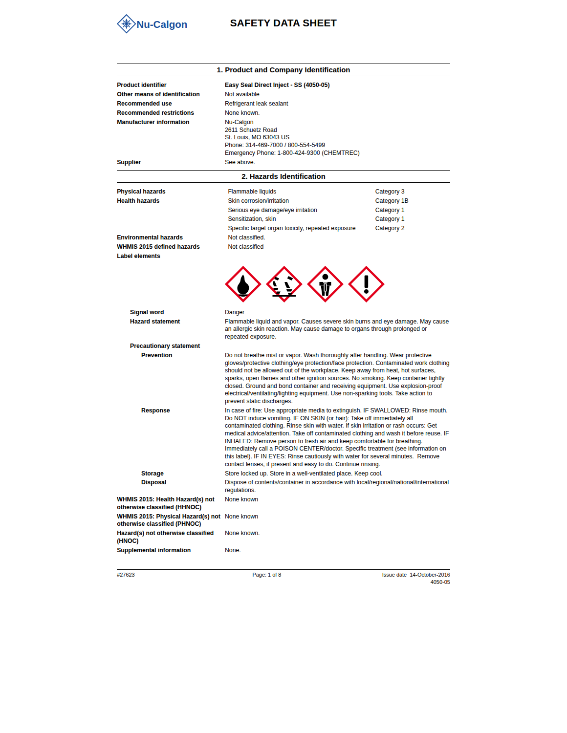Nu-Calgon
SAFETY DATA SHEET
1. Product and Company Identification
| Product identifier | Easy Seal Direct Inject - SS (4050-05) |
| Other means of identification | Not available |
| Recommended use | Refrigerant leak sealant |
| Recommended restrictions | None known. |
| Manufacturer information | Nu-Calgon 2611 Schuetz Road St. Louis, MO 63043 US Phone: 314-469-7000 / 800-554-5499 Emergency Phone: 1-800-424-9300 (CHEMTREC) |
| Supplier | See above. |
2. Hazards Identification
| Physical hazards | Flammable liquids | Category 3 |
| Health hazards | Skin corrosion/irritation | Category 1B |
| | Serious eye damage/eye irritation | Category 1 |
| | Sensitization, skin | Category 1 |
| | Specific target organ toxicity, repeated exposure | Category 2 |
| Environmental hazards | Not classified. |
| WHMIS 2015 defined hazards | Not classified |
| Label elements | |
| Signal word | Danger |
| Hazard statement | Flammable liquid and vapor. Causes severe skin burns and eye damage. May cause an allergic skin reaction. May cause damage to organs through prolonged or repeated exposure. |
| Precautionary statement | |
| Prevention | Do not breathe mist or vapor. Wash thoroughly after handling. Wear protective gloves/protective clothing/eye protection/face protection. Contaminated work clothing should not be allowed out of the workplace. Keep away from heat, hot surfaces, sparks, open flames and other ignition sources. No smoking. Keep container tightly closed. Ground and bond container and receiving equipment. Use explosion-proof electrical/ventilating/lighting equipment. Use non-sparking tools. Take action to prevent static discharges. |
| Response | In case of fire: Use appropriate media to extinguish. IF SWALLOWED: Rinse mouth. Do NOT induce vomiting. IF ON SKIN (or hair): Take off immediately all contaminated clothing. Rinse skin with water. If skin irritation or rash occurs: Get medical advice/attention. Take off contaminated clothing and wash it before reuse. IF INHALED: Remove person to fresh air and keep comfortable for breathing. Immediately call a POISON CENTER/doctor. Specific treatment (see information on this label). IF IN EYES: Rinse cautiously with water for several minutes. Remove contact lenses, if present and easy to do. Continue rinsing. |
| Storage | Store locked up. Store in a well-ventilated place. Keep cool. |
| Disposal | Dispose of contents/container in accordance with local/regional/national/international regulations. |
| WHMIS 2015: Health Hazard(s) not otherwise classified (HHNOC) | None known |
| WHMIS 2015: Physical Hazard(s) not otherwise classified (PHNOC) | None known |
| Hazard(s) not otherwise classified (HNOC) | None known. |
| Supplemental information | None. |
#27623
Page: 1 of 8
Issue date 14-October-2016
4050-05